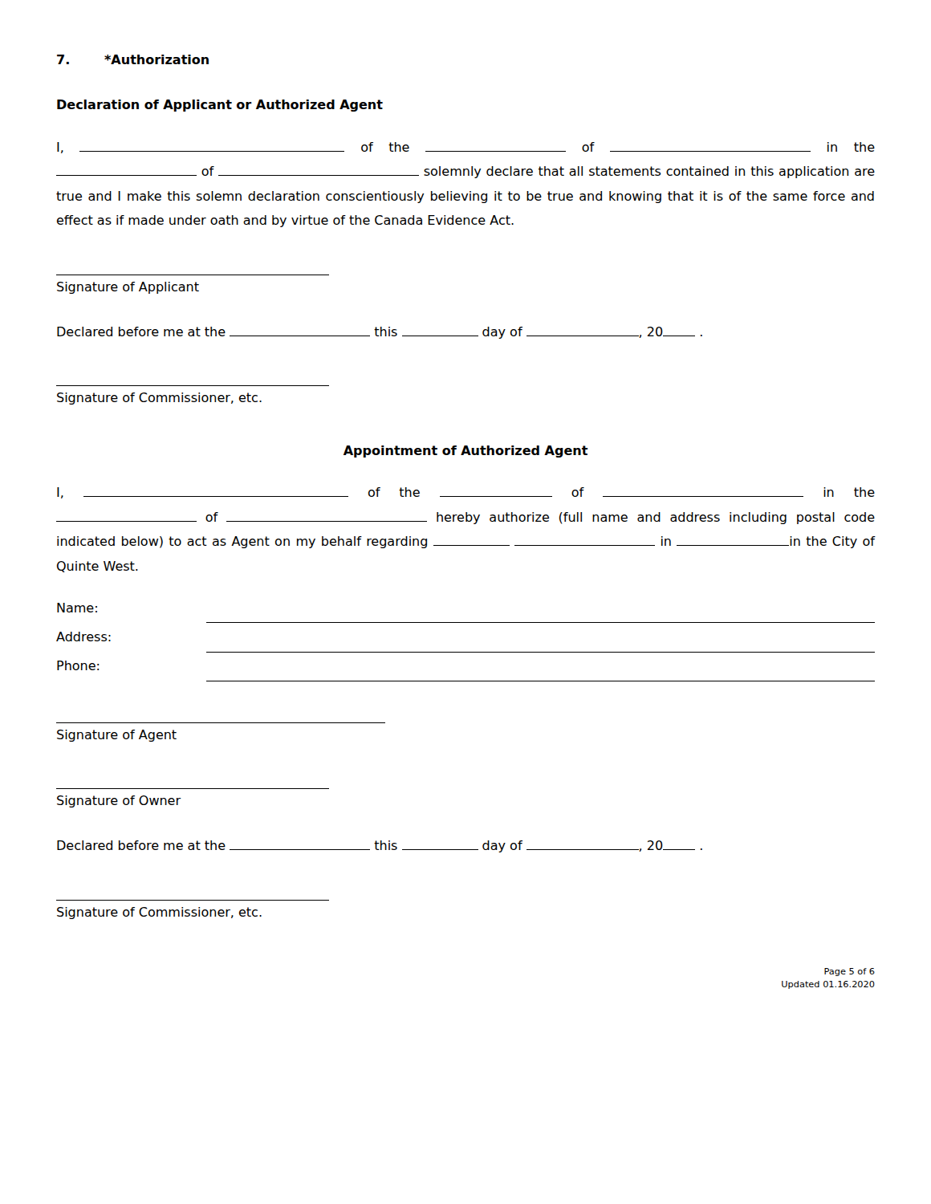7.*Authorization
Declaration of Applicant or Authorized Agent
I, of the of in the of solemnly declare that all statements contained in this application are true and I make this solemn declaration conscientiously believing it to be true and knowing that it is of the same force and effect as if made under oath and by virtue of the Canada Evidence Act.
Signature of Applicant
Declared before me at the this day of , 20 .
Signature of Commissioner, etc.
Appointment of Authorized Agent
I, of the of in the of hereby authorize (full name and address including postal code indicated below) to act as Agent on my behalf regarding in in the City of Quinte West.
| Name: | |
| Address: | |
| Phone: | |
Signature of Agent
Signature of Owner
Declared before me at the this day of , 20 .
Signature of Commissioner, etc.
Page 5 of 6
Updated 01.16.2020